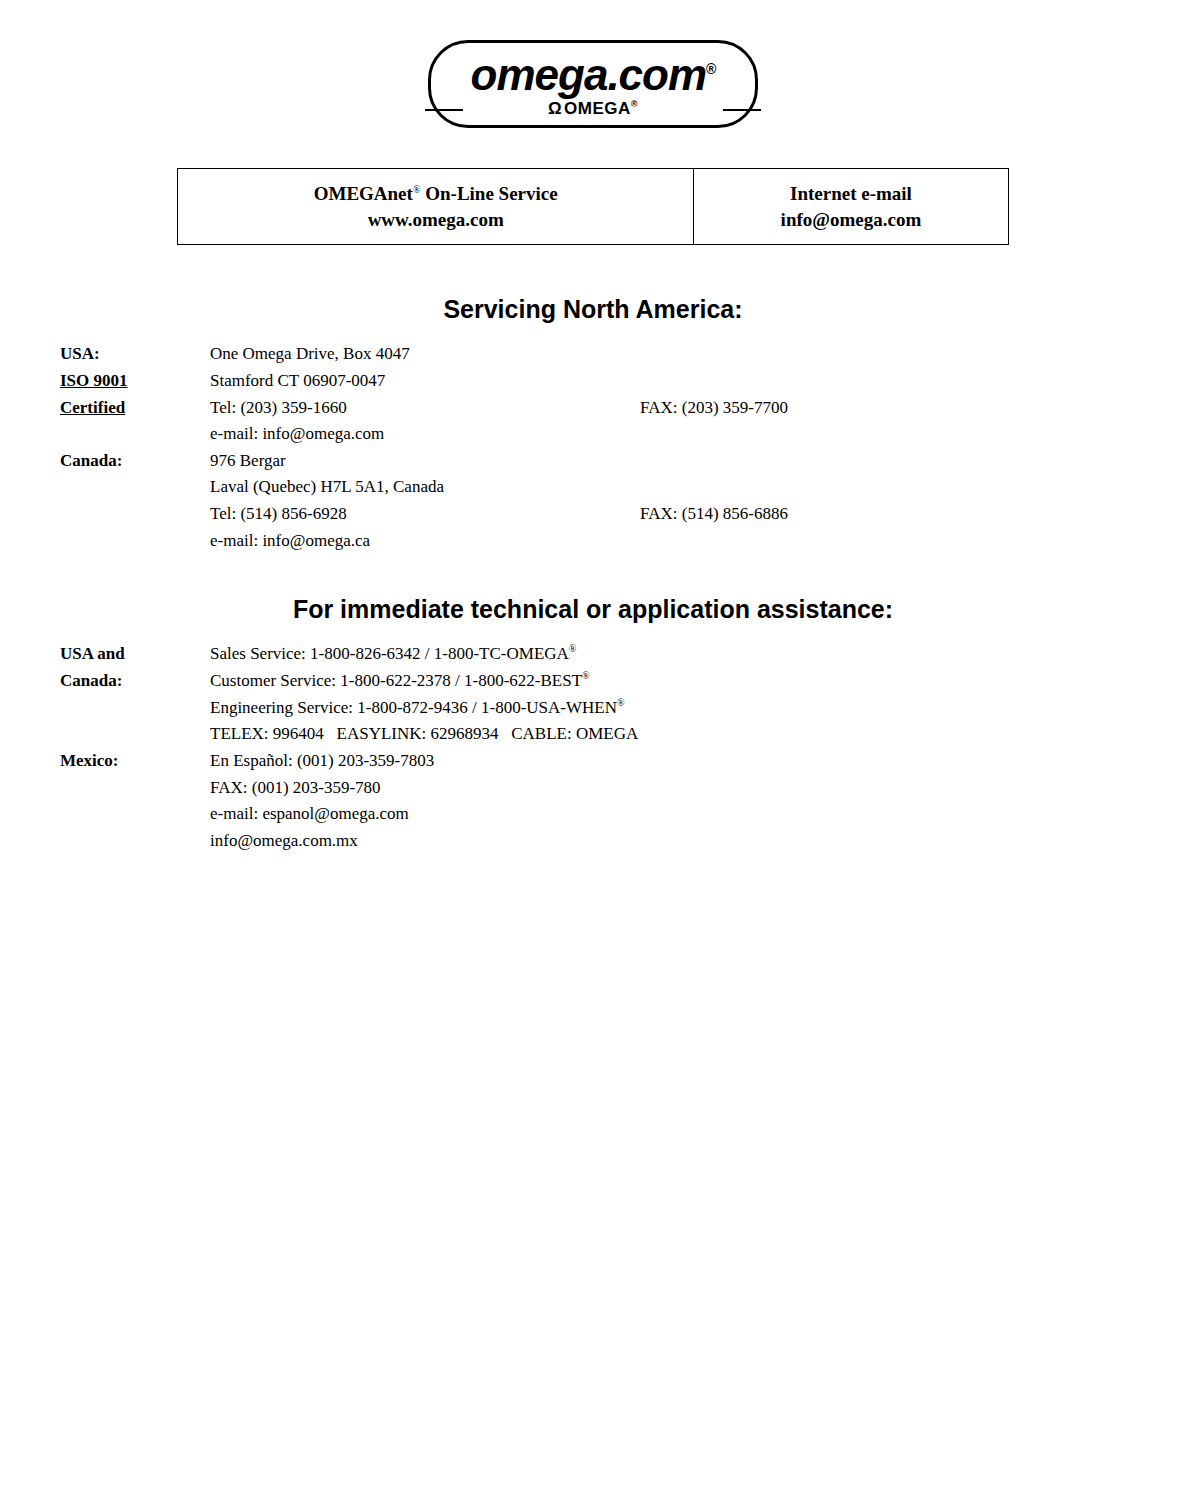omega.com®
Ω OMEGA®
| OMEGAnet ® On-Line Service www.omega.com | Internet e-mail info@omega.com |
Servicing North America:
| USA: | One Omega Drive, Box 4047 | |
| ISO 9001 | Stamford CT 06907-0047 | |
| Certified | Tel: (203) 359-1660 | FAX: (203) 359-7700 |
| | e-mail: info@omega.com | |
| Canada: | 976 Bergar | |
| | Laval (Quebec) H7L 5A1, Canada | |
| | Tel: (514) 856-6928 | FAX: (514) 856-6886 |
| | e-mail: info@omega.ca | |
For immediate technical or application assistance:
| USA and | Sales Service: 1-800-826-6342 / 1-800-TC-OMEGA ® |
| Canada: | Customer Service: 1-800-622-2378 / 1-800-622-BEST ® |
| | Engineering Service: 1-800-872-9436 / 1-800-USA-WHEN ® |
| | TELEX: 996404 EASYLINK: 62968934 CABLE: OMEGA |
| Mexico: | En Español: (001) 203-359-7803 |
| | FAX: (001) 203-359-780 |
| | e-mail: espanol@omega.com |
| | info@omega.com.mx |